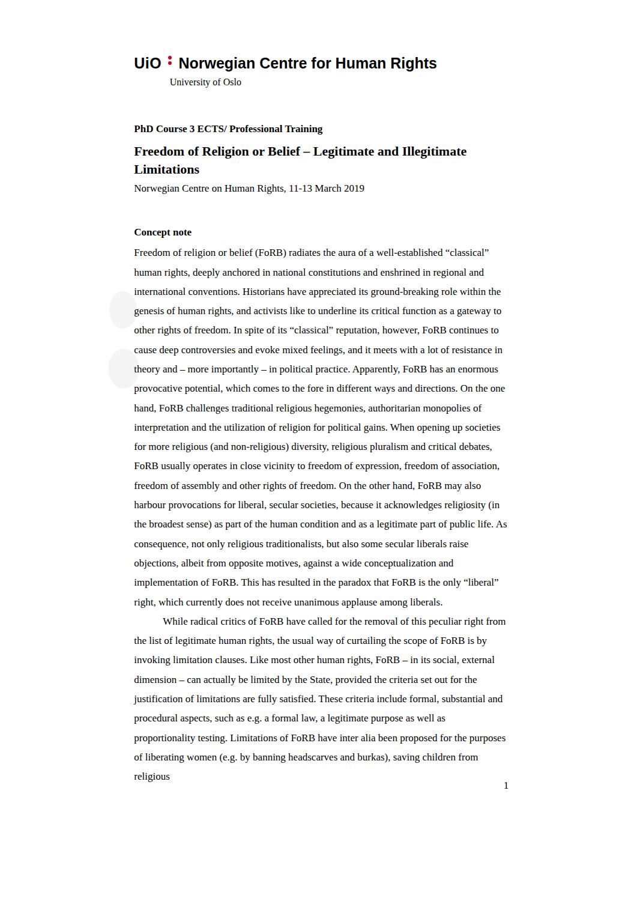UiO Norwegian Centre for Human Rights
University of Oslo
PhD Course 3 ECTS/ Professional Training
Freedom of Religion or Belief – Legitimate and Illegitimate Limitations
Norwegian Centre on Human Rights, 11-13 March 2019
Concept note
Freedom of religion or belief (FoRB) radiates the aura of a well-established “classical” human rights, deeply anchored in national constitutions and enshrined in regional and international conventions. Historians have appreciated its ground-breaking role within the genesis of human rights, and activists like to underline its critical function as a gateway to other rights of freedom. In spite of its “classical” reputation, however, FoRB continues to cause deep controversies and evoke mixed feelings, and it meets with a lot of resistance in theory and – more importantly – in political practice. Apparently, FoRB has an enormous provocative potential, which comes to the fore in different ways and directions. On the one hand, FoRB challenges traditional religious hegemonies, authoritarian monopolies of interpretation and the utilization of religion for political gains. When opening up societies for more religious (and non-religious) diversity, religious pluralism and critical debates, FoRB usually operates in close vicinity to freedom of expression, freedom of association, freedom of assembly and other rights of freedom. On the other hand, FoRB may also harbour provocations for liberal, secular societies, because it acknowledges religiosity (in the broadest sense) as part of the human condition and as a legitimate part of public life. As consequence, not only religious traditionalists, but also some secular liberals raise objections, albeit from opposite motives, against a wide conceptualization and implementation of FoRB. This has resulted in the paradox that FoRB is the only “liberal” right, which currently does not receive unanimous applause among liberals.
While radical critics of FoRB have called for the removal of this peculiar right from the list of legitimate human rights, the usual way of curtailing the scope of FoRB is by invoking limitation clauses. Like most other human rights, FoRB – in its social, external dimension – can actually be limited by the State, provided the criteria set out for the justification of limitations are fully satisfied. These criteria include formal, substantial and procedural aspects, such as e.g. a formal law, a legitimate purpose as well as proportionality testing. Limitations of FoRB have inter alia been proposed for the purposes of liberating women (e.g. by banning headscarves and burkas), saving children from religious
1